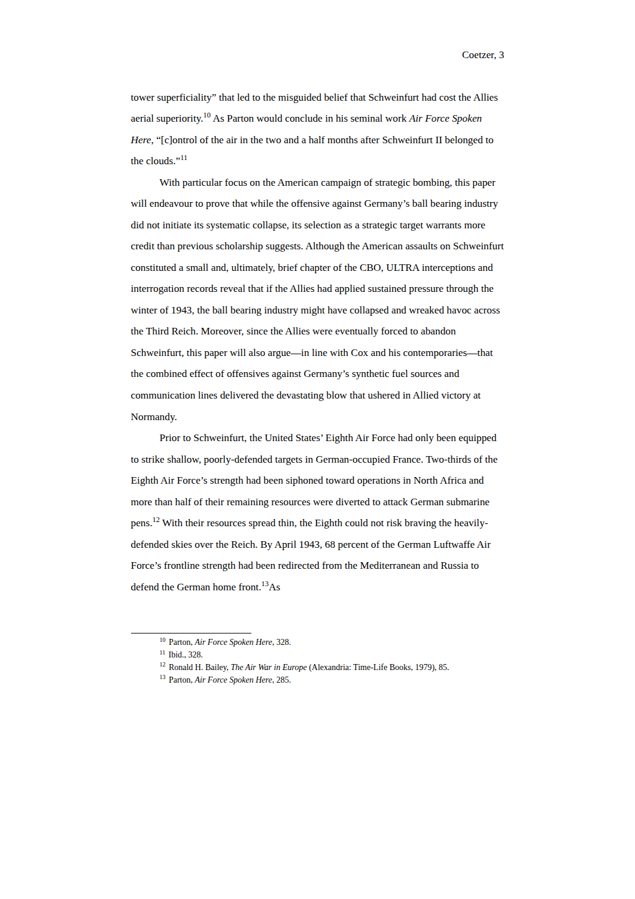Coetzer, 3
tower superficiality” that led to the misguided belief that Schweinfurt had cost the Allies aerial superiority.10 As Parton would conclude in his seminal work Air Force Spoken Here, “[c]ontrol of the air in the two and a half months after Schweinfurt II belonged to the clouds.”11
With particular focus on the American campaign of strategic bombing, this paper will endeavour to prove that while the offensive against Germany’s ball bearing industry did not initiate its systematic collapse, its selection as a strategic target warrants more credit than previous scholarship suggests. Although the American assaults on Schweinfurt constituted a small and, ultimately, brief chapter of the CBO, ULTRA interceptions and interrogation records reveal that if the Allies had applied sustained pressure through the winter of 1943, the ball bearing industry might have collapsed and wreaked havoc across the Third Reich. Moreover, since the Allies were eventually forced to abandon Schweinfurt, this paper will also argue—in line with Cox and his contemporaries—that the combined effect of offensives against Germany’s synthetic fuel sources and communication lines delivered the devastating blow that ushered in Allied victory at Normandy.
Prior to Schweinfurt, the United States’ Eighth Air Force had only been equipped to strike shallow, poorly-defended targets in German-occupied France. Two-thirds of the Eighth Air Force’s strength had been siphoned toward operations in North Africa and more than half of their remaining resources were diverted to attack German submarine pens.12 With their resources spread thin, the Eighth could not risk braving the heavily-defended skies over the Reich. By April 1943, 68 percent of the German Luftwaffe Air Force’s frontline strength had been redirected from the Mediterranean and Russia to defend the German home front.13As
10 Parton, Air Force Spoken Here, 328.
11 Ibid., 328.
12 Ronald H. Bailey, The Air War in Europe (Alexandria: Time-Life Books, 1979), 85.
13 Parton, Air Force Spoken Here, 285.